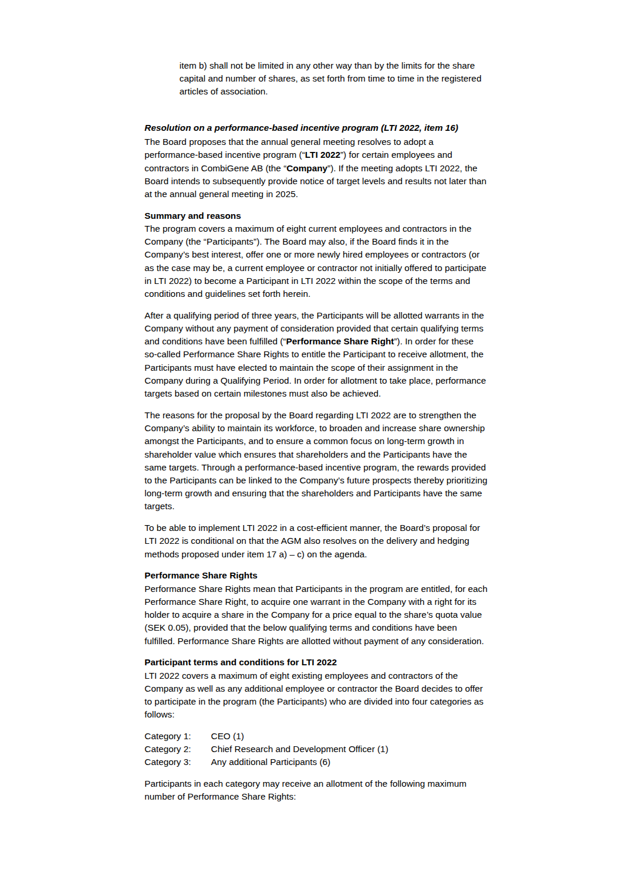item b) shall not be limited in any other way than by the limits for the share capital and number of shares, as set forth from time to time in the registered articles of association.
Resolution on a performance-based incentive program (LTI 2022, item 16)
The Board proposes that the annual general meeting resolves to adopt a performance-based incentive program (“LTI 2022”) for certain employees and contractors in CombiGene AB (the “Company”). If the meeting adopts LTI 2022, the Board intends to subsequently provide notice of target levels and results not later than at the annual general meeting in 2025.
Summary and reasons
The program covers a maximum of eight current employees and contractors in the Company (the “Participants”). The Board may also, if the Board finds it in the Company’s best interest, offer one or more newly hired employees or contractors (or as the case may be, a current employee or contractor not initially offered to participate in LTI 2022) to become a Participant in LTI 2022 within the scope of the terms and conditions and guidelines set forth herein.
After a qualifying period of three years, the Participants will be allotted warrants in the Company without any payment of consideration provided that certain qualifying terms and conditions have been fulfilled (“Performance Share Right”). In order for these so-called Performance Share Rights to entitle the Participant to receive allotment, the Participants must have elected to maintain the scope of their assignment in the Company during a Qualifying Period. In order for allotment to take place, performance targets based on certain milestones must also be achieved.
The reasons for the proposal by the Board regarding LTI 2022 are to strengthen the Company’s ability to maintain its workforce, to broaden and increase share ownership amongst the Participants, and to ensure a common focus on long-term growth in shareholder value which ensures that shareholders and the Participants have the same targets. Through a performance-based incentive program, the rewards provided to the Participants can be linked to the Company’s future prospects thereby prioritizing long-term growth and ensuring that the shareholders and Participants have the same targets.
To be able to implement LTI 2022 in a cost-efficient manner, the Board’s proposal for LTI 2022 is conditional on that the AGM also resolves on the delivery and hedging methods proposed under item 17 a) – c) on the agenda.
Performance Share Rights
Performance Share Rights mean that Participants in the program are entitled, for each Performance Share Right, to acquire one warrant in the Company with a right for its holder to acquire a share in the Company for a price equal to the share’s quota value (SEK 0.05), provided that the below qualifying terms and conditions have been fulfilled. Performance Share Rights are allotted without payment of any consideration.
Participant terms and conditions for LTI 2022
LTI 2022 covers a maximum of eight existing employees and contractors of the Company as well as any additional employee or contractor the Board decides to offer to participate in the program (the Participants) who are divided into four categories as follows:
Category 1: CEO (1)
Category 2: Chief Research and Development Officer (1)
Category 3: Any additional Participants (6)
Participants in each category may receive an allotment of the following maximum number of Performance Share Rights: